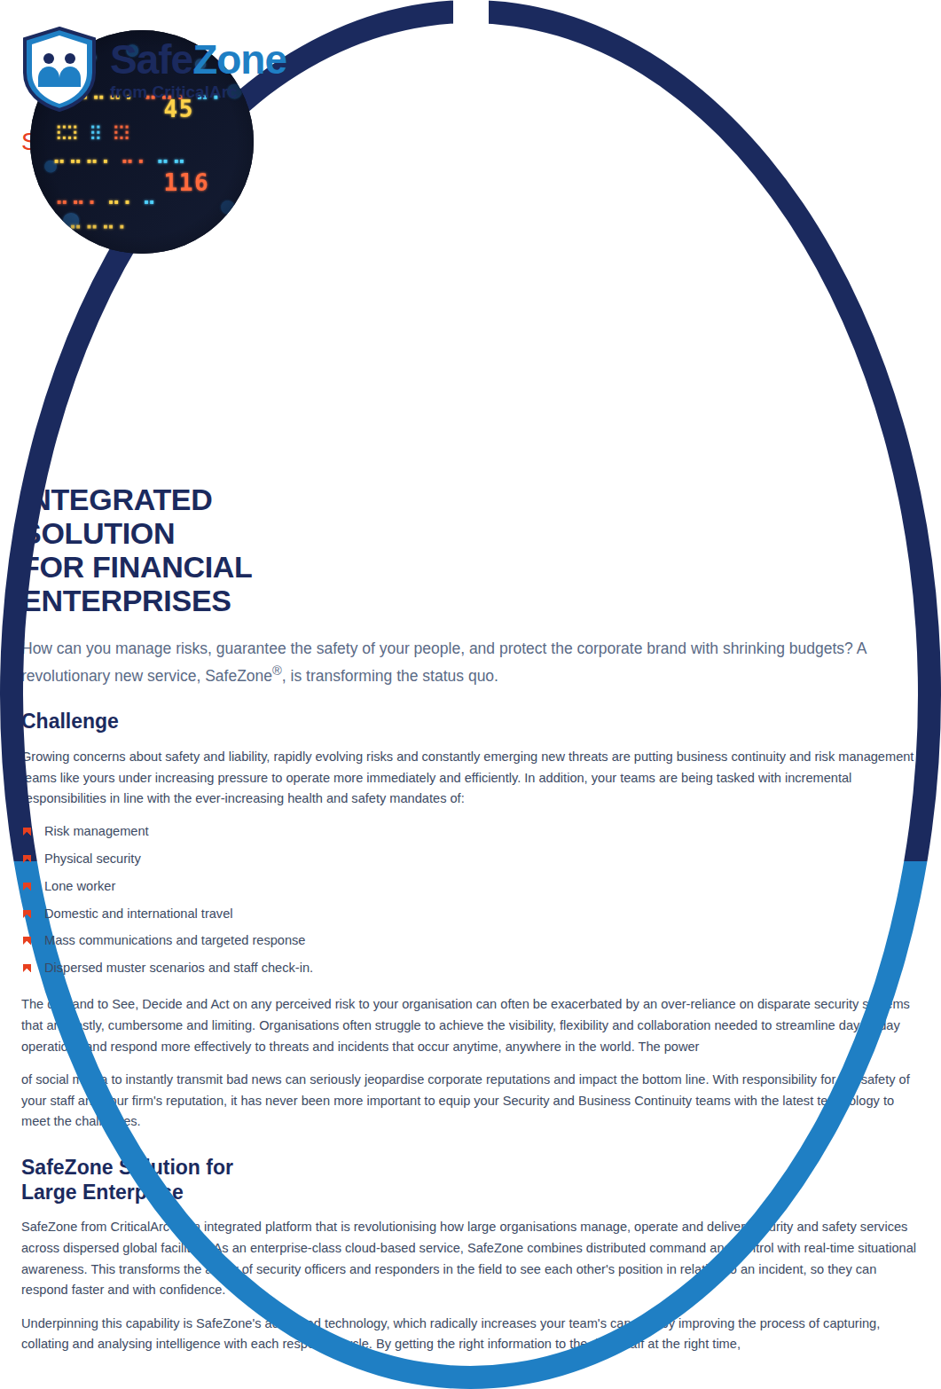Safe Zone from CriticalArc
SOLUTION
45 116
INTEGRATED
SOLUTION
FOR FINANCIAL
ENTERPRISES
How can you manage risks, guarantee the safety of your people, and protect the corporate brand with shrinking budgets? A revolutionary new service, SafeZone®, is transforming the status quo.
Challenge
Growing concerns about safety and liability, rapidly evolving risks and constantly emerging new threats are putting business continuity and risk management teams like yours under increasing pressure to operate more immediately and efficiently. In addition, your teams are being tasked with incremental responsibilities in line with the ever-increasing health and safety mandates of:
Risk management
Physical security
Lone worker
Domestic and international travel
Mass communications and targeted response
Dispersed muster scenarios and staff check-in.
The demand to See, Decide and Act on any perceived risk to your organisation can often be exacerbated by an over-reliance on disparate security systems that are costly, cumbersome and limiting. Organisations often struggle to achieve the visibility, flexibility and collaboration needed to streamline day-to-day operations and respond more effectively to threats and incidents that occur anytime, anywhere in the world. The power
of social media to instantly transmit bad news can seriously jeopardise corporate reputations and impact the bottom line. With responsibility for the safety of your staff and your firm's reputation, it has never been more important to equip your Security and Business Continuity teams with the latest technology to meet the challenges.
SafeZone Solution for
Large Enterprise
SafeZone from CriticalArc is an integrated platform that is revolutionising how large organisations manage, operate and deliver security and safety services across dispersed global facilities. As an enterprise-class cloud-based service, SafeZone combines distributed command and control with real-time situational awareness. This transforms the ability of security officers and responders in the field to see each other's position in relation to an incident, so they can respond faster and with confidence.
Underpinning this capability is SafeZone's advanced technology, which radically increases your team's capacity by improving the process of capturing, collating and analysing intelligence with each response cycle. By getting the right information to the right staff at the right time,